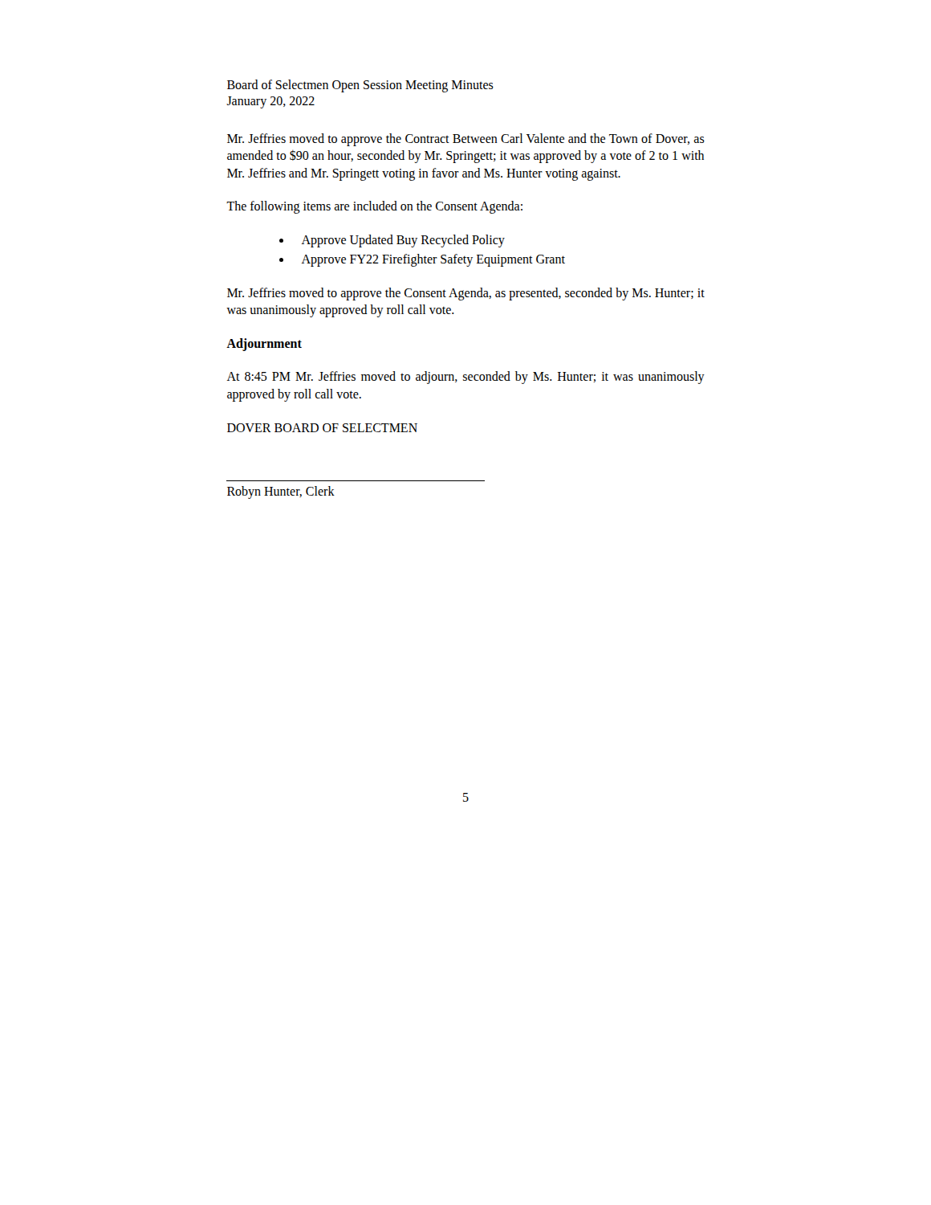Board of Selectmen Open Session Meeting Minutes
January 20, 2022
Mr. Jeffries moved to approve the Contract Between Carl Valente and the Town of Dover, as amended to $90 an hour, seconded by Mr. Springett; it was approved by a vote of 2 to 1 with Mr. Jeffries and Mr. Springett voting in favor and Ms. Hunter voting against.
The following items are included on the Consent Agenda:
Approve Updated Buy Recycled Policy
Approve FY22 Firefighter Safety Equipment Grant
Mr. Jeffries moved to approve the Consent Agenda, as presented, seconded by Ms. Hunter; it was unanimously approved by roll call vote.
Adjournment
At 8:45 PM Mr. Jeffries moved to adjourn, seconded by Ms. Hunter; it was unanimously approved by roll call vote.
DOVER BOARD OF SELECTMEN
Robyn Hunter, Clerk
5